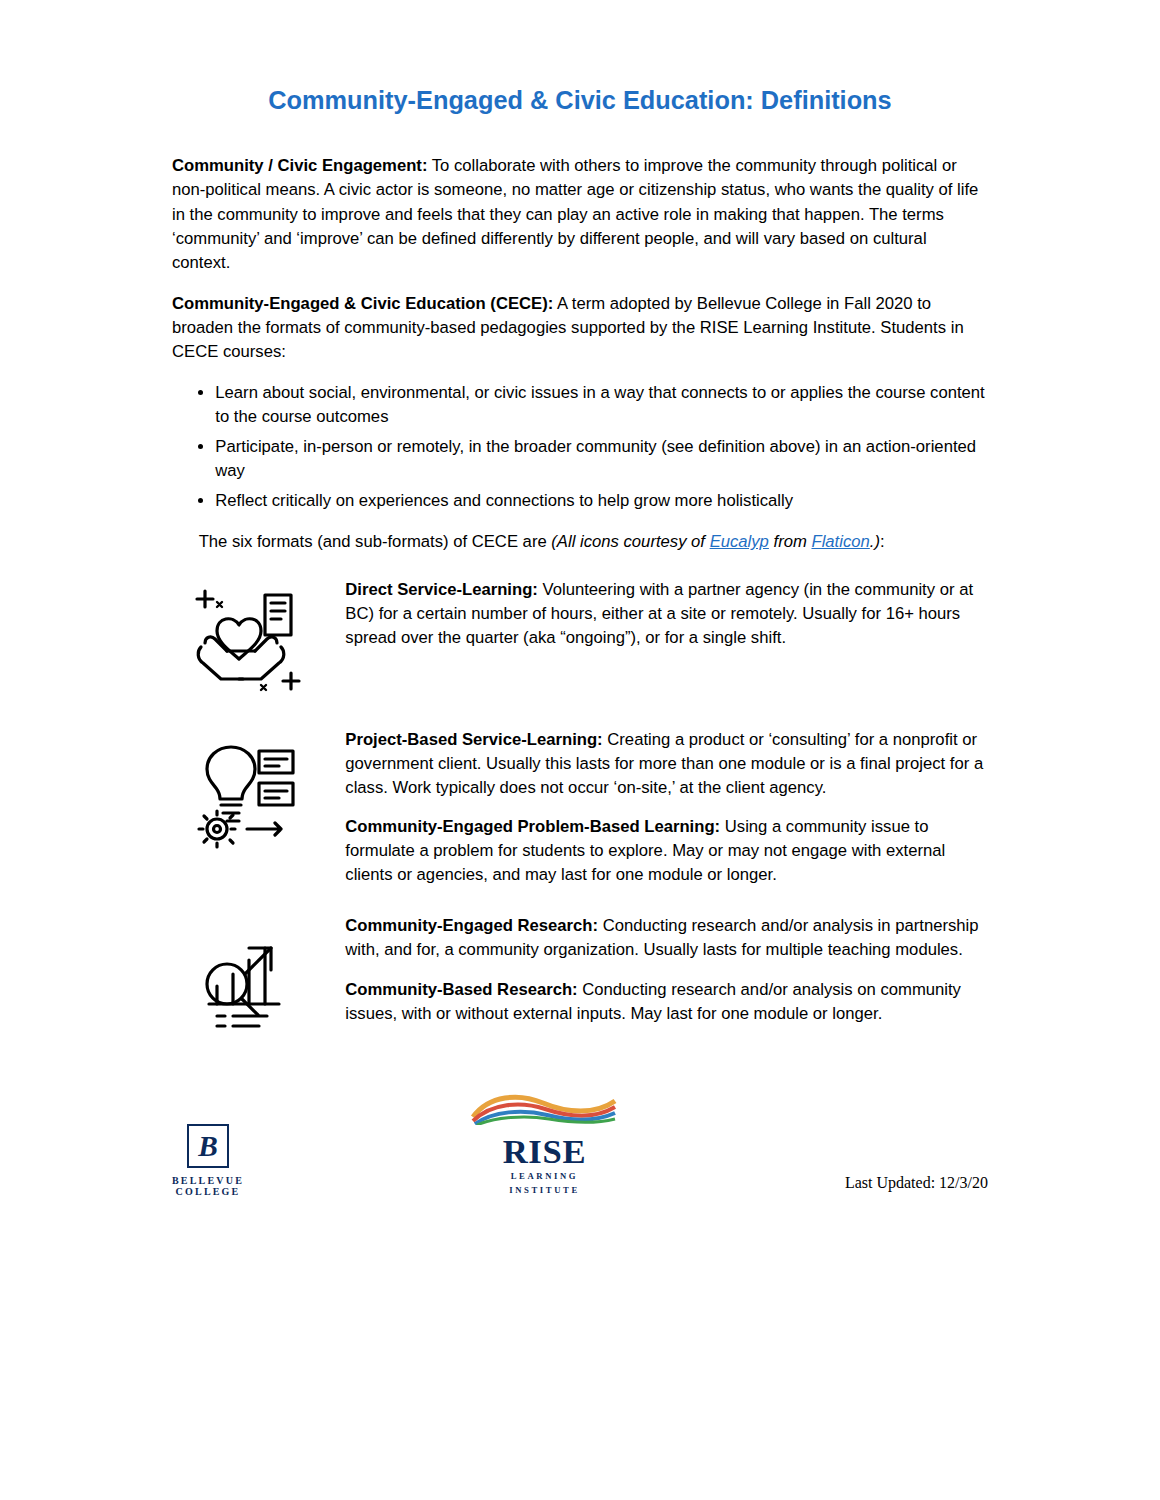Community-Engaged & Civic Education: Definitions
Community / Civic Engagement: To collaborate with others to improve the community through political or non-political means. A civic actor is someone, no matter age or citizenship status, who wants the quality of life in the community to improve and feels that they can play an active role in making that happen. The terms ‘community’ and ‘improve’ can be defined differently by different people, and will vary based on cultural context.
Community-Engaged & Civic Education (CECE): A term adopted by Bellevue College in Fall 2020 to broaden the formats of community-based pedagogies supported by the RISE Learning Institute. Students in CECE courses:
Learn about social, environmental, or civic issues in a way that connects to or applies the course content to the course outcomes
Participate, in-person or remotely, in the broader community (see definition above) in an action-oriented way
Reflect critically on experiences and connections to help grow more holistically
The six formats (and sub-formats) of CECE are (All icons courtesy of Eucalyp from Flaticon.):
Direct Service-Learning: Volunteering with a partner agency (in the community or at BC) for a certain number of hours, either at a site or remotely. Usually for 16+ hours spread over the quarter (aka “ongoing”), or for a single shift.
Project-Based Service-Learning: Creating a product or ‘consulting’ for a nonprofit or government client. Usually this lasts for more than one module or is a final project for a class. Work typically does not occur ‘on-site,’ at the client agency.
Community-Engaged Problem-Based Learning: Using a community issue to formulate a problem for students to explore. May or may not engage with external clients or agencies, and may last for one module or longer.
Community-Engaged Research: Conducting research and/or analysis in partnership with, and for, a community organization. Usually lasts for multiple teaching modules.
Community-Based Research: Conducting research and/or analysis on community issues, with or without external inputs. May last for one module or longer.
B
BELLEVUE
COLLEGE
RISE
LEARNING
INSTITUTE
Last Updated: 12/3/20